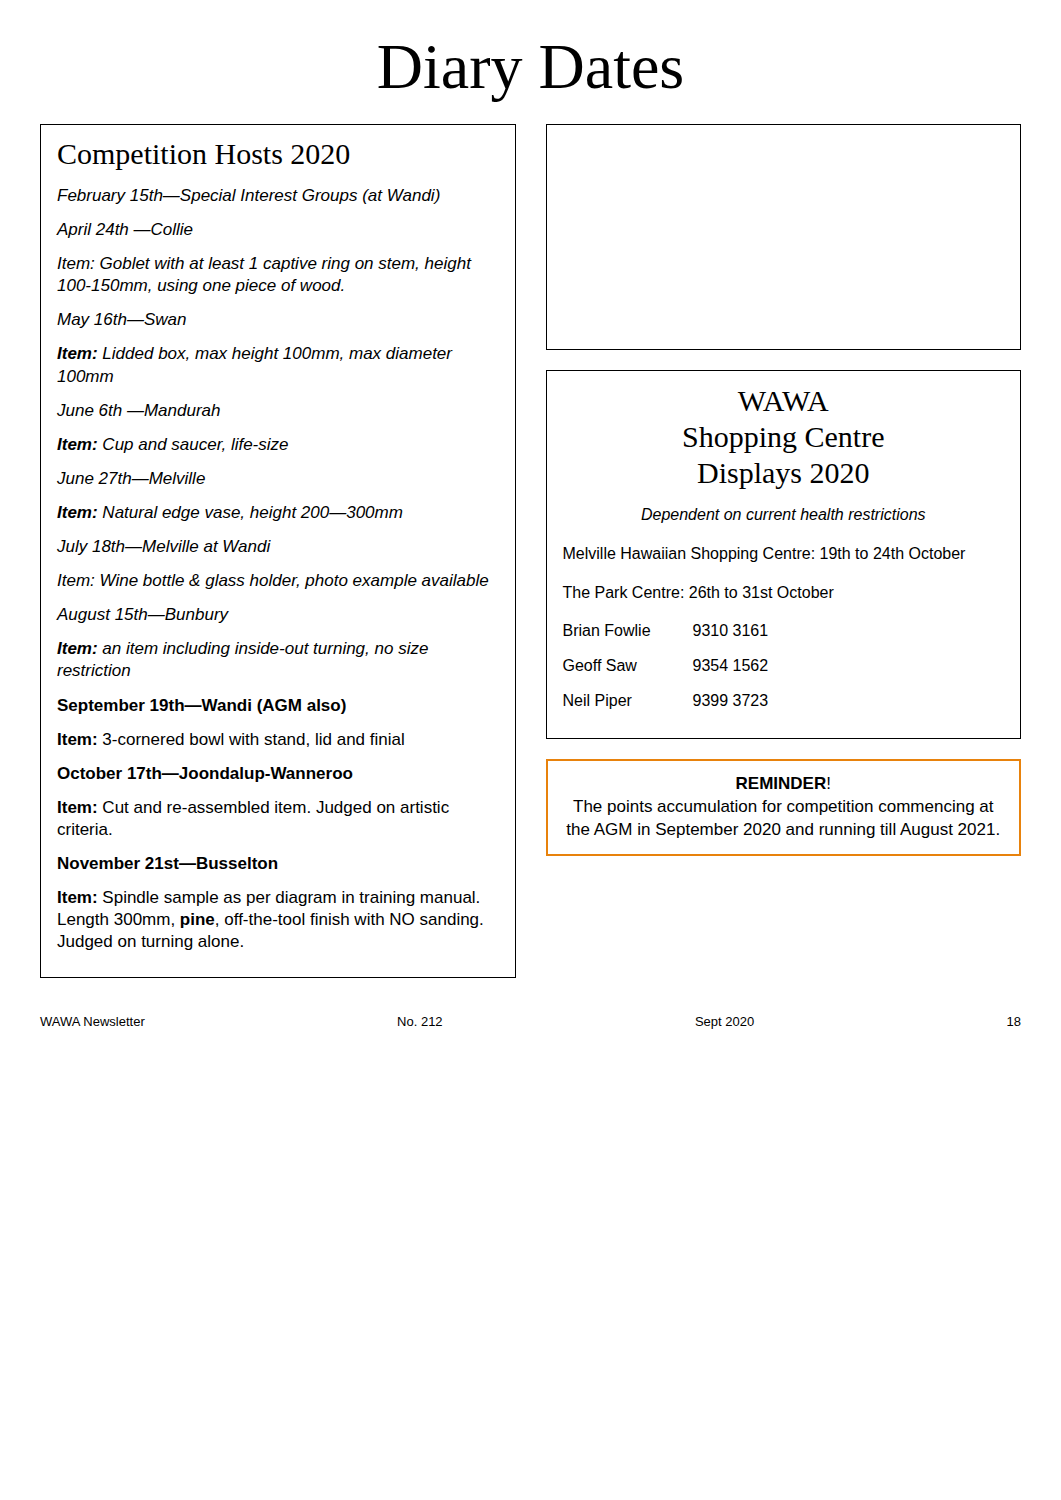Diary Dates
Competition Hosts 2020
February 15th—Special Interest Groups (at Wandi)
April 24th —Collie
Item: Goblet with at least 1 captive ring on stem, height 100-150mm, using one piece of wood.
May 16th—Swan
Item: Lidded box, max height 100mm, max diameter 100mm
June 6th —Mandurah
Item: Cup and saucer, life-size
June 27th—Melville
Item: Natural edge vase, height 200—300mm
July 18th—Melville at Wandi
Item: Wine bottle & glass holder, photo example available
August 15th—Bunbury
Item: an item including inside-out turning, no size restriction
September 19th—Wandi (AGM also)
Item: 3-cornered bowl with stand, lid and finial
October 17th—Joondalup-Wanneroo
Item: Cut and re-assembled item. Judged on artistic criteria.
November 21st—Busselton
Item: Spindle sample as per diagram in training manual. Length 300mm, pine, off-the-tool finish with NO sanding. Judged on turning alone.
WAWA
Shopping Centre
Displays 2020
Dependent on current health restrictions
Melville Hawaiian Shopping Centre: 19th to 24th October
The Park Centre: 26th to 31st October
Brian Fowlie9310 3161
Geoff Saw9354 1562
Neil Piper9399 3723
REMINDER!
The points accumulation for competition commencing at the AGM in September 2020 and running till August 2021.
WAWA Newsletter No. 212 Sept 2020 18